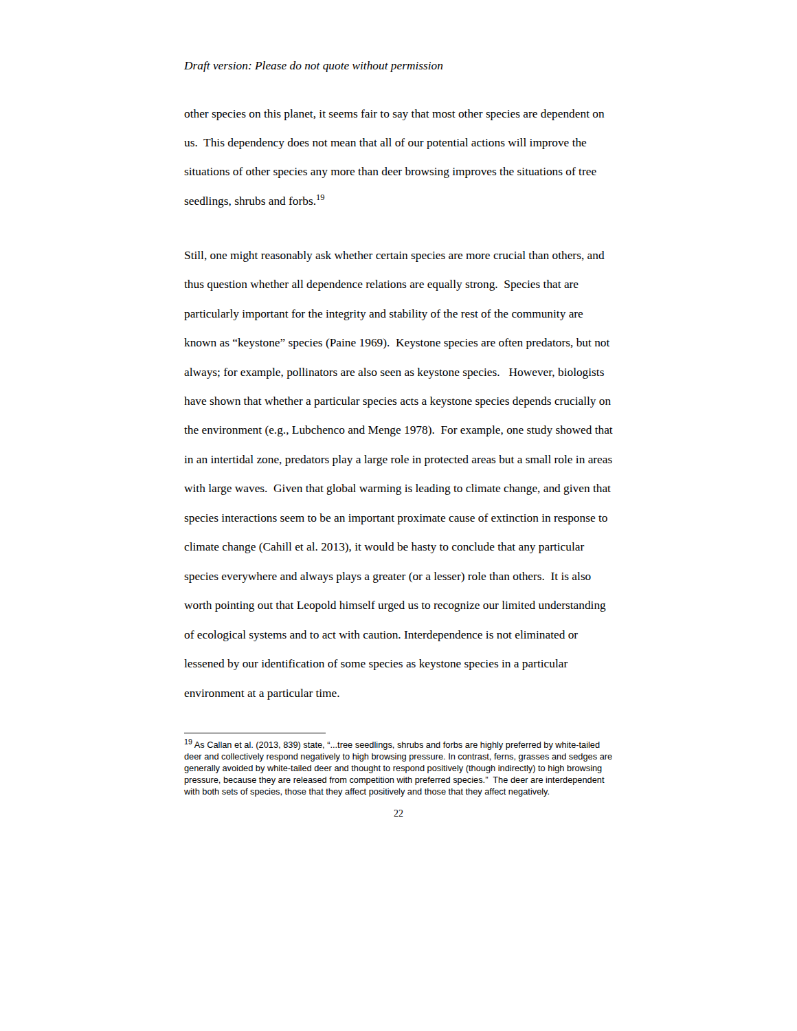Draft version: Please do not quote without permission
other species on this planet, it seems fair to say that most other species are dependent on us. This dependency does not mean that all of our potential actions will improve the situations of other species any more than deer browsing improves the situations of tree seedlings, shrubs and forbs.19
Still, one might reasonably ask whether certain species are more crucial than others, and thus question whether all dependence relations are equally strong. Species that are particularly important for the integrity and stability of the rest of the community are known as “keystone” species (Paine 1969). Keystone species are often predators, but not always; for example, pollinators are also seen as keystone species. However, biologists have shown that whether a particular species acts a keystone species depends crucially on the environment (e.g., Lubchenco and Menge 1978). For example, one study showed that in an intertidal zone, predators play a large role in protected areas but a small role in areas with large waves. Given that global warming is leading to climate change, and given that species interactions seem to be an important proximate cause of extinction in response to climate change (Cahill et al. 2013), it would be hasty to conclude that any particular species everywhere and always plays a greater (or a lesser) role than others. It is also worth pointing out that Leopold himself urged us to recognize our limited understanding of ecological systems and to act with caution. Interdependence is not eliminated or lessened by our identification of some species as keystone species in a particular environment at a particular time.
19 As Callan et al. (2013, 839) state, “...tree seedlings, shrubs and forbs are highly preferred by white-tailed deer and collectively respond negatively to high browsing pressure. In contrast, ferns, grasses and sedges are generally avoided by white-tailed deer and thought to respond positively (though indirectly) to high browsing pressure, because they are released from competition with preferred species.” The deer are interdependent with both sets of species, those that they affect positively and those that they affect negatively.
22